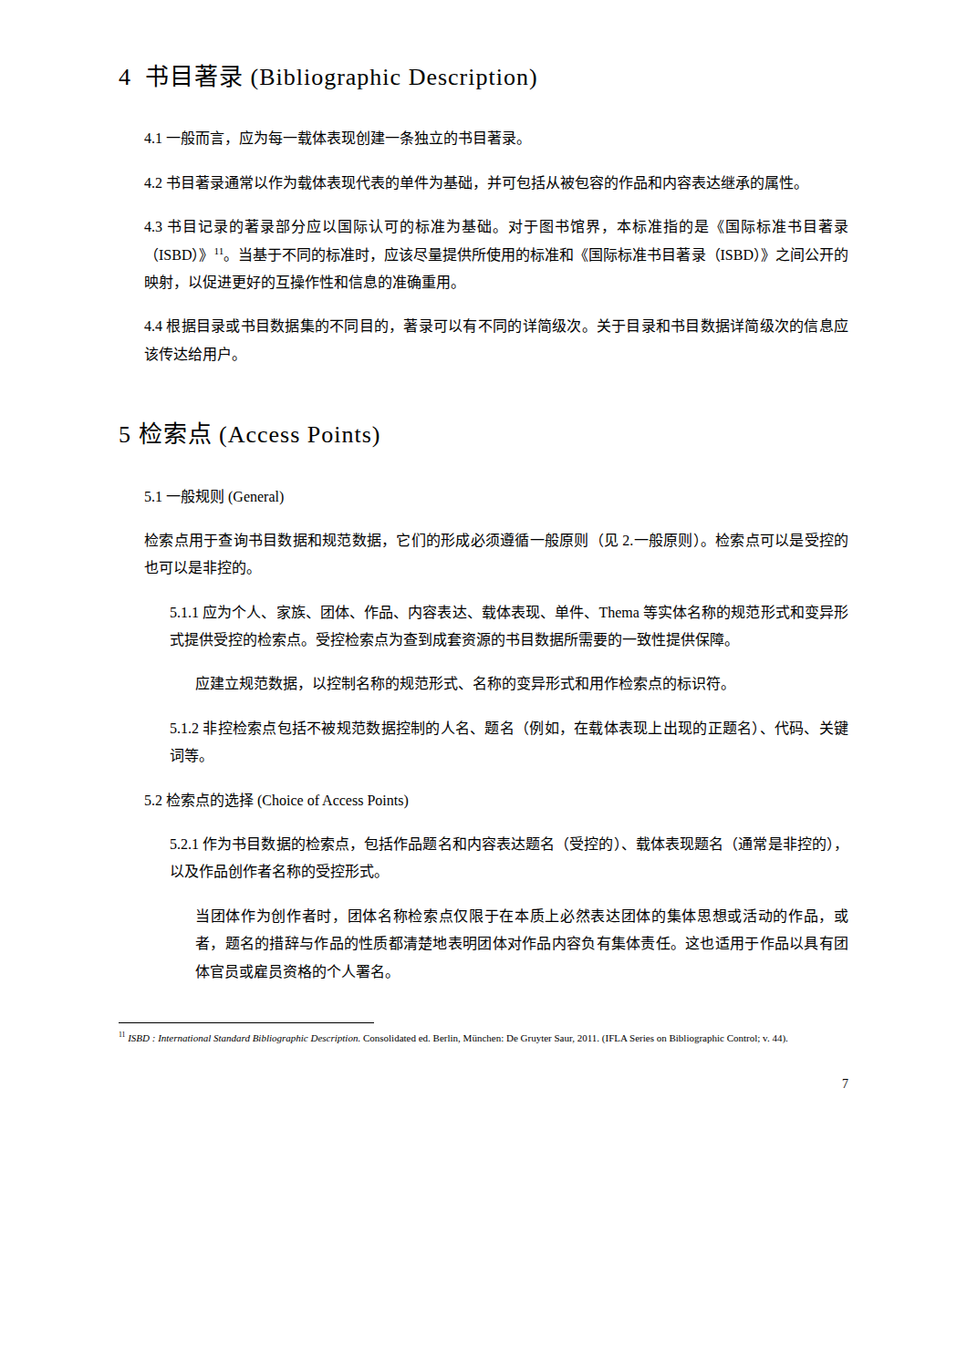4 书目著录 (Bibliographic Description)
4.1 一般而言，应为每一载体表现创建一条独立的书目著录。
4.2 书目著录通常以作为载体表现代表的单件为基础，并可包括从被包容的作品和内容表达继承的属性。
4.3 书目记录的著录部分应以国际认可的标准为基础。对于图书馆界，本标准指的是《国际标准书目著录（ISBD）》11。当基于不同的标准时，应该尽量提供所使用的标准和《国际标准书目著录（ISBD）》之间公开的映射，以促进更好的互操作性和信息的准确重用。
4.4 根据目录或书目数据集的不同目的，著录可以有不同的详简级次。关于目录和书目数据详简级次的信息应该传达给用户。
5 检索点 (Access Points)
5.1 一般规则 (General)
检索点用于查询书目数据和规范数据，它们的形成必须遵循一般原则（见 2. 一般原则）。检索点可以是受控的也可以是非控的。
5.1.1 应为个人、家族、团体、作品、内容表达、载体表现、单件、Thema 等实体名称的规范形式和变异形式提供受控的检索点。受控检索点为查到成套资源的书目数据所需要的一致性提供保障。
应建立规范数据，以控制名称的规范形式、名称的变异形式和用作检索点的标识符。
5.1.2 非控检索点包括不被规范数据控制的人名、题名（例如，在载体表现上出现的正题名）、代码、关键词等。
5.2 检索点的选择 (Choice of Access Points)
5.2.1 作为书目数据的检索点，包括作品题名和内容表达题名（受控的）、载体表现题名（通常是非控的），以及作品创作者名称的受控形式。
当团体作为创作者时，团体名称检索点仅限于在本质上必然表达团体的集体思想或活动的作品，或者，题名的措辞与作品的性质都清楚地表明团体对作品内容负有集体责任。这也适用于作品以具有团体官员或雇员资格的个人署名。
11 ISBD : International Standard Bibliographic Description. Consolidated ed. Berlin, München: De Gruyter Saur, 2011. (IFLA Series on Bibliographic Control; v. 44).
7